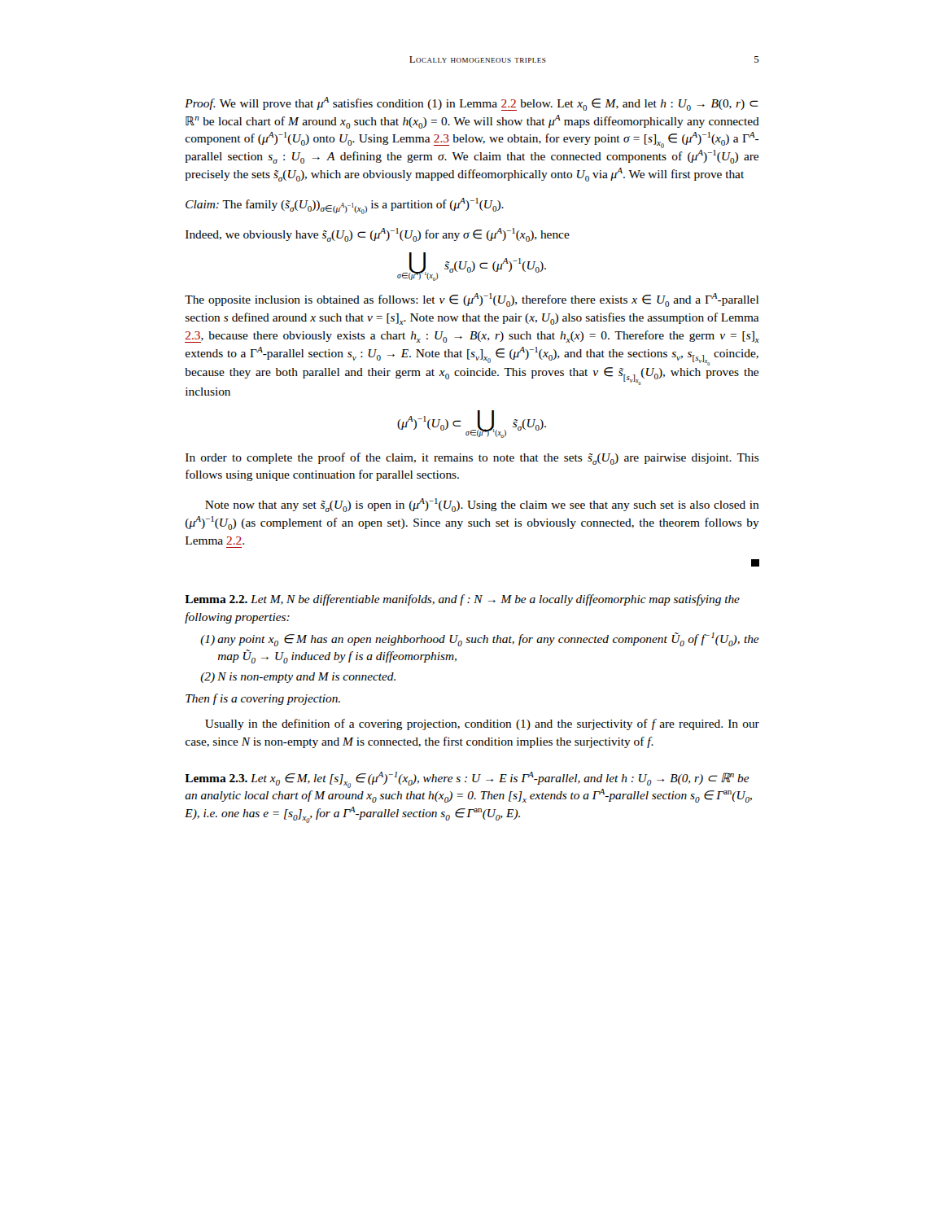Locally homogeneous triples
5
Proof. We will prove that μA satisfies condition (1) in Lemma 2.2 below. Let x0 ∈ M, and let h : U0 → B(0, r) ⊂ ℝn be local chart of M around x0 such that h(x0) = 0. We will show that μA maps diffeomorphically any connected component of (μA)−1(U0) onto U0. Using Lemma 2.3 below, we obtain, for every point σ = [s]x0 ∈ (μA)−1(x0) a ΓA-parallel section sσ : U0 → A defining the germ σ. We claim that the connected components of (μA)−1(U0) are precisely the sets s̃σ(U0), which are obviously mapped diffeomorphically onto U0 via μA. We will first prove that
Claim: The family (s̃σ(U0))σ∈(μA)−1(x0) is a partition of (μA)−1(U0).
Indeed, we obviously have s̃σ(U0) ⊂ (μA)−1(U0) for any σ ∈ (μA)−1(x0), hence
⋃σ∈(μA)−1(x0) s̃σ(U0) ⊂ (μA)−1(U0).
The opposite inclusion is obtained as follows: let ν ∈ (μA)−1(U0), therefore there exists x ∈ U0 and a ΓA-parallel section s defined around x such that ν = [s]x. Note now that the pair (x, U0) also satisfies the assumption of Lemma 2.3, because there obviously exists a chart hx : U0 → B(x, r) such that hx(x) = 0. Therefore the germ ν = [s]x extends to a ΓA-parallel section sν : U0 → E. Note that [sν]x0 ∈ (μA)−1(x0), and that the sections sν, s[sν]x0 coincide, because they are both parallel and their germ at x0 coincide. This proves that ν ∈ s̃[sν]x0(U0), which proves the inclusion
(μA)−1(U0) ⊂ ⋃σ∈(μA)−1(x0) s̃σ(U0).
In order to complete the proof of the claim, it remains to note that the sets s̃σ(U0) are pairwise disjoint. This follows using unique continuation for parallel sections.
Note now that any set s̃σ(U0) is open in (μA)−1(U0). Using the claim we see that any such set is also closed in (μA)−1(U0) (as complement of an open set). Since any such set is obviously connected, the theorem follows by Lemma 2.2.
Lemma 2.2. Let M, N be differentiable manifolds, and f : N → M be a locally diffeomorphic map satisfying the following properties:
(1) any point x0 ∈ M has an open neighborhood U0 such that, for any connected component Ũ0 of f−1(U0), the map Ũ0 → U0 induced by f is a diffeomorphism,
(2) N is non-empty and M is connected.
Then f is a covering projection.
Usually in the definition of a covering projection, condition (1) and the surjectivity of f are required. In our case, since N is non-empty and M is connected, the first condition implies the surjectivity of f.
Lemma 2.3. Let x0 ∈ M, let [s]x0 ∈ (μA)−1(x0), where s : U → E is ΓA-parallel, and let h : U0 → B(0, r) ⊂ ℝn be an analytic local chart of M around x0 such that h(x0) = 0. Then [s]x extends to a ΓA-parallel section s0 ∈ Γan(U0, E), i.e. one has e = [s0]x0, for a ΓA-parallel section s0 ∈ Γan(U0, E).